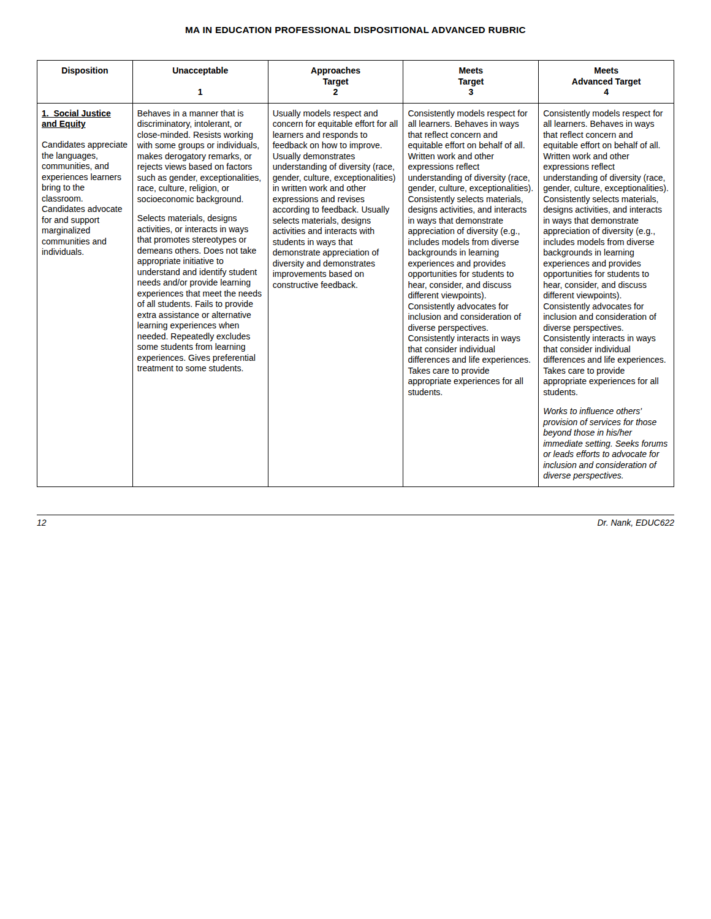MA IN EDUCATION PROFESSIONAL DISPOSITIONAL ADVANCED RUBRIC
| Disposition | Unacceptable 1 | Approaches Target 2 | Meets Target 3 | Meets Advanced Target 4 |
| --- | --- | --- | --- | --- |
| 1. Social Justice and Equity Candidates appreciate the languages, communities, and experiences learners bring to the classroom. Candidates advocate for and support marginalized communities and individuals. | Behaves in a manner that is discriminatory, intolerant, or close-minded. Resists working with some groups or individuals, makes derogatory remarks, or rejects views based on factors such as gender, exceptionalities, race, culture, religion, or socioeconomic background. Selects materials, designs activities, or interacts in ways that promotes stereotypes or demeans others. Does not take appropriate initiative to understand and identify student needs and/or provide learning experiences that meet the needs of all students. Fails to provide extra assistance or alternative learning experiences when needed. Repeatedly excludes some students from learning experiences. Gives preferential treatment to some students. | Usually models respect and concern for equitable effort for all learners and responds to feedback on how to improve. Usually demonstrates understanding of diversity (race, gender, culture, exceptionalities) in written work and other expressions and revises according to feedback. Usually selects materials, designs activities and interacts with students in ways that demonstrate appreciation of diversity and demonstrates improvements based on constructive feedback. | Consistently models respect for all learners. Behaves in ways that reflect concern and equitable effort on behalf of all. Written work and other expressions reflect understanding of diversity (race, gender, culture, exceptionalities). Consistently selects materials, designs activities, and interacts in ways that demonstrate appreciation of diversity (e.g., includes models from diverse backgrounds in learning experiences and provides opportunities for students to hear, consider, and discuss different viewpoints). Consistently advocates for inclusion and consideration of diverse perspectives. Consistently interacts in ways that consider individual differences and life experiences. Takes care to provide appropriate experiences for all students. | Consistently models respect for all learners. Behaves in ways that reflect concern and equitable effort on behalf of all. Written work and other expressions reflect understanding of diversity (race, gender, culture, exceptionalities). Consistently selects materials, designs activities, and interacts in ways that demonstrate appreciation of diversity (e.g., includes models from diverse backgrounds in learning experiences and provides opportunities for students to hear, consider, and discuss different viewpoints). Consistently advocates for inclusion and consideration of diverse perspectives. Consistently interacts in ways that consider individual differences and life experiences. Takes care to provide appropriate experiences for all students. Works to influence others' provision of services for those beyond those in his/her immediate setting. Seeks forums or leads efforts to advocate for inclusion and consideration of diverse perspectives. |
12 Dr. Nank, EDUC622